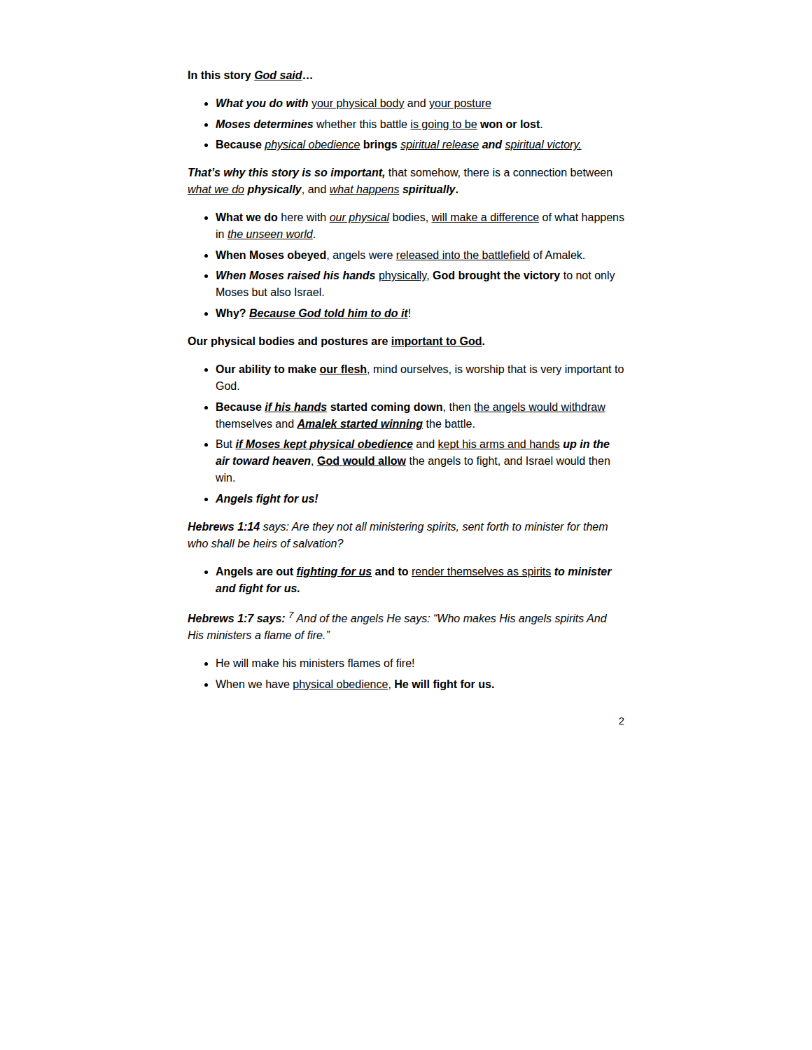In this story God said…
What you do with your physical body and your posture
Moses determines whether this battle is going to be won or lost.
Because physical obedience brings spiritual release and spiritual victory.
That’s why this story is so important, that somehow, there is a connection between what we do physically, and what happens spiritually.
What we do here with our physical bodies, will make a difference of what happens in the unseen world.
When Moses obeyed, angels were released into the battlefield of Amalek.
When Moses raised his hands physically, God brought the victory to not only Moses but also Israel.
Why? Because God told him to do it!
Our physical bodies and postures are important to God.
Our ability to make our flesh, mind ourselves, is worship that is very important to God.
Because if his hands started coming down, then the angels would withdraw themselves and Amalek started winning the battle.
But if Moses kept physical obedience and kept his arms and hands up in the air toward heaven, God would allow the angels to fight, and Israel would then win.
Angels fight for us!
Hebrews 1:14 says: Are they not all ministering spirits, sent forth to minister for them who shall be heirs of salvation?
Angels are out fighting for us and to render themselves as spirits to minister and fight for us.
Hebrews 1:7 says: 7 And of the angels He says: “Who makes His angels spirits And His ministers a flame of fire.”
He will make his ministers flames of fire!
When we have physical obedience, He will fight for us.
2